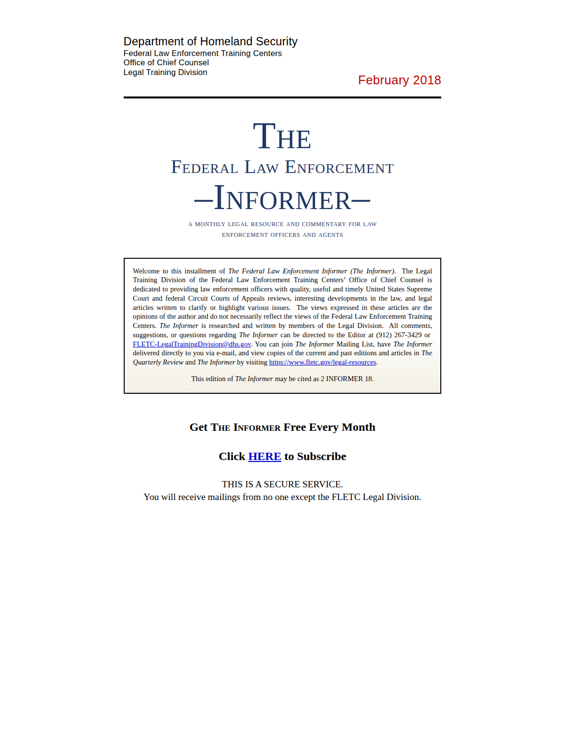Department of Homeland Security
Federal Law Enforcement Training Centers
Office of Chief Counsel
Legal Training Division
February 2018
The
Federal Law Enforcement
–Informer–
a monthly legal resource and commentary for law
enforcement officers and agents
Welcome to this installment of The Federal Law Enforcement Informer (The Informer). The Legal Training Division of the Federal Law Enforcement Training Centers’ Office of Chief Counsel is dedicated to providing law enforcement officers with quality, useful and timely United States Supreme Court and federal Circuit Courts of Appeals reviews, interesting developments in the law, and legal articles written to clarify or highlight various issues. The views expressed in these articles are the opinions of the author and do not necessarily reflect the views of the Federal Law Enforcement Training Centers. The Informer is researched and written by members of the Legal Division. All comments, suggestions, or questions regarding The Informer can be directed to the Editor at (912) 267-3429 or FLETC-LegalTrainingDivision@dhs.gov. You can join The Informer Mailing List, have The Informer delivered directly to you via e-mail, and view copies of the current and past editions and articles in The Quarterly Review and The Informer by visiting https://www.fletc.gov/legal-resources.
This edition of The Informer may be cited as 2 INFORMER 18.
Get The Informer Free Every Month
Click HERE to Subscribe
THIS IS A SECURE SERVICE.
You will receive mailings from no one except the FLETC Legal Division.